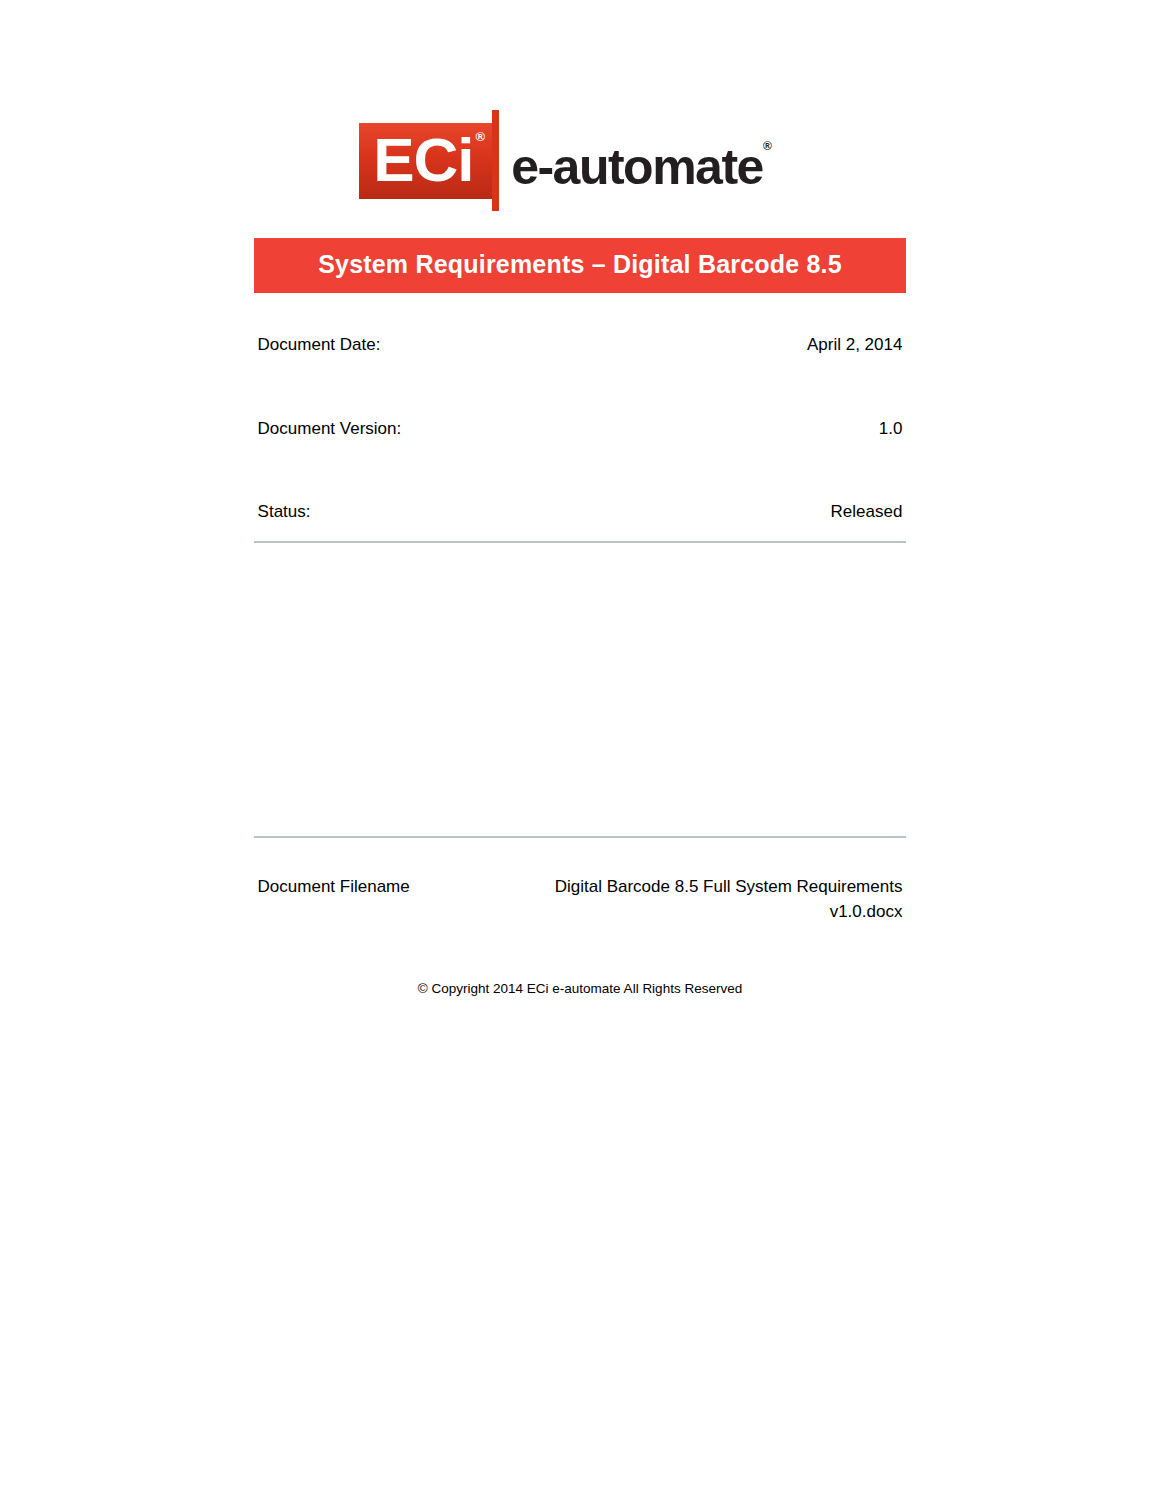ECi® e-automate®
System Requirements – Digital Barcode 8.5
| Document Date: | April 2, 2014 |
| Document Version: | 1.0 |
| Status: | Released |
| Document Filename | Digital Barcode 8.5 Full System Requirements v1.0.docx |
© Copyright 2014 ECi e-automate All Rights Reserved